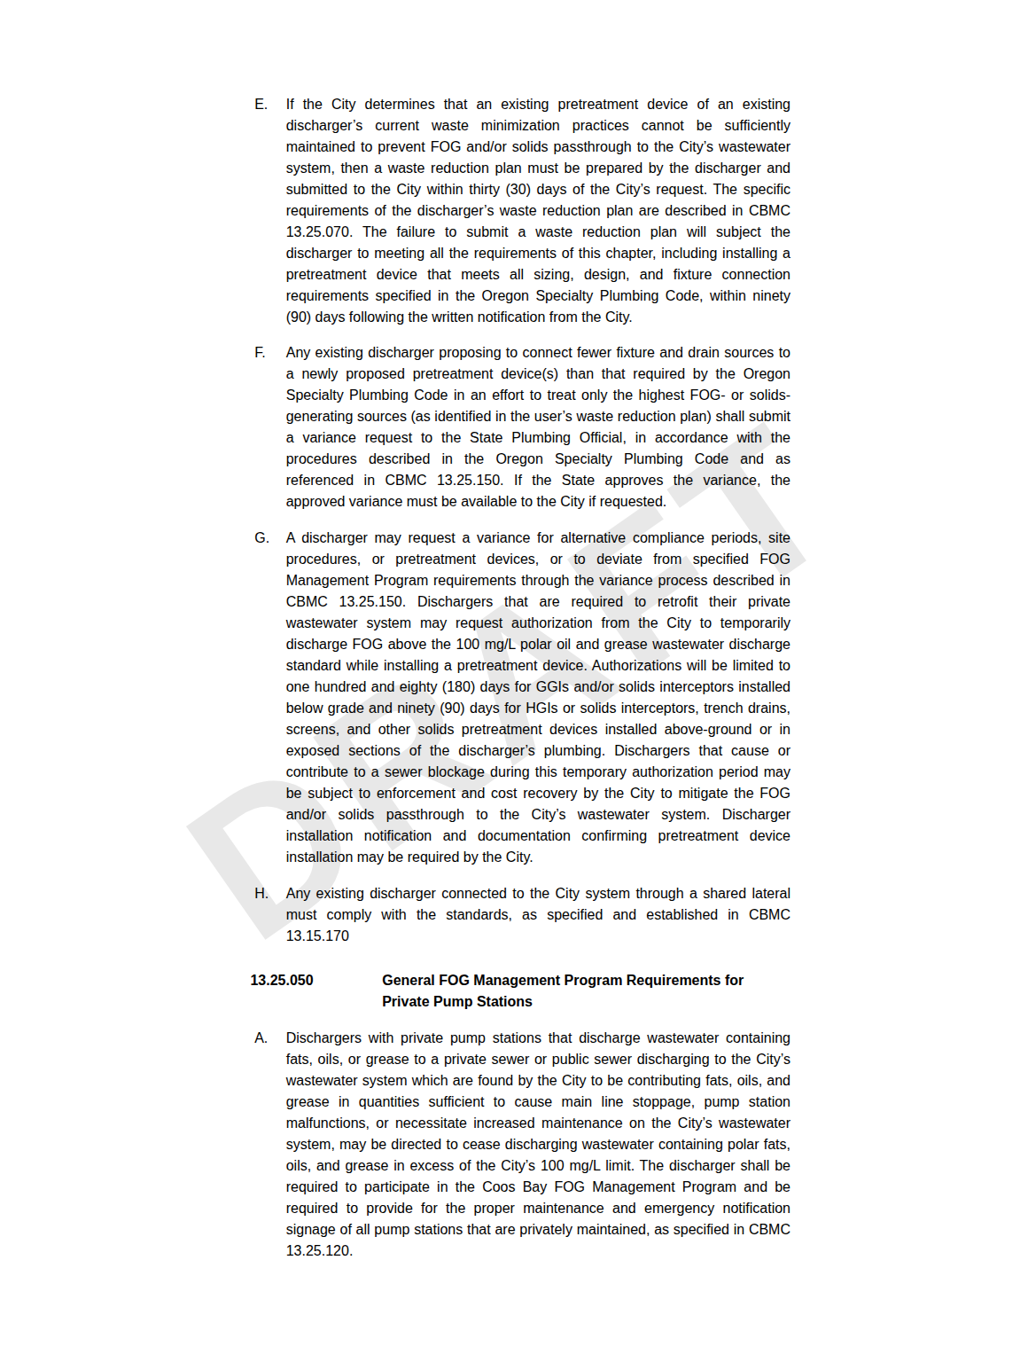DRAFT
E.
If the City determines that an existing pretreatment device of an existing discharger’s current waste minimization practices cannot be sufficiently maintained to prevent FOG and/or solids passthrough to the City’s wastewater system, then a waste reduction plan must be prepared by the discharger and submitted to the City within thirty (30) days of the City’s request. The specific requirements of the discharger’s waste reduction plan are described in CBMC 13.25.070. The failure to submit a waste reduction plan will subject the discharger to meeting all the requirements of this chapter, including installing a pretreatment device that meets all sizing, design, and fixture connection requirements specified in the Oregon Specialty Plumbing Code, within ninety (90) days following the written notification from the City.
F.
Any existing discharger proposing to connect fewer fixture and drain sources to a newly proposed pretreatment device(s) than that required by the Oregon Specialty Plumbing Code in an effort to treat only the highest FOG- or solids-generating sources (as identified in the user’s waste reduction plan) shall submit a variance request to the State Plumbing Official, in accordance with the procedures described in the Oregon Specialty Plumbing Code and as referenced in CBMC 13.25.150. If the State approves the variance, the approved variance must be available to the City if requested.
G.
A discharger may request a variance for alternative compliance periods, site procedures, or pretreatment devices, or to deviate from specified FOG Management Program requirements through the variance process described in CBMC 13.25.150. Dischargers that are required to retrofit their private wastewater system may request authorization from the City to temporarily discharge FOG above the 100 mg/L polar oil and grease wastewater discharge standard while installing a pretreatment device. Authorizations will be limited to one hundred and eighty (180) days for GGIs and/or solids interceptors installed below grade and ninety (90) days for HGIs or solids interceptors, trench drains, screens, and other solids pretreatment devices installed above-ground or in exposed sections of the discharger’s plumbing. Dischargers that cause or contribute to a sewer blockage during this temporary authorization period may be subject to enforcement and cost recovery by the City to mitigate the FOG and/or solids passthrough to the City’s wastewater system. Discharger installation notification and documentation confirming pretreatment device installation may be required by the City.
H.
Any existing discharger connected to the City system through a shared lateral must comply with the standards, as specified and established in CBMC 13.15.170
13.25.050 General FOG Management Program Requirements for Private Pump Stations
A.
Dischargers with private pump stations that discharge wastewater containing fats, oils, or grease to a private sewer or public sewer discharging to the City’s wastewater system which are found by the City to be contributing fats, oils, and grease in quantities sufficient to cause main line stoppage, pump station malfunctions, or necessitate increased maintenance on the City’s wastewater system, may be directed to cease discharging wastewater containing polar fats, oils, and grease in excess of the City’s 100 mg/L limit. The discharger shall be required to participate in the Coos Bay FOG Management Program and be required to provide for the proper maintenance and emergency notification signage of all pump stations that are privately maintained, as specified in CBMC 13.25.120.